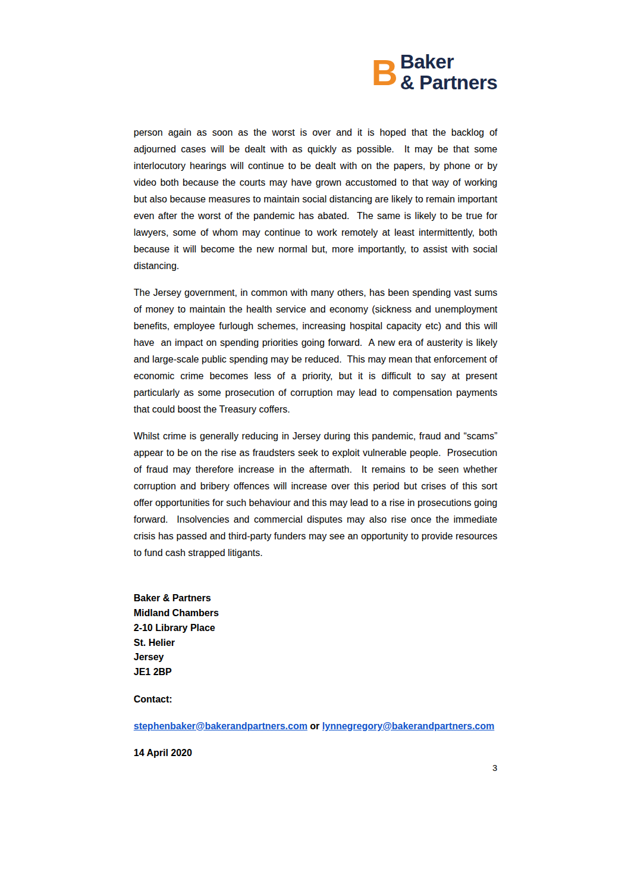B Baker
& Partners
person again as soon as the worst is over and it is hoped that the backlog of adjourned cases will be dealt with as quickly as possible. It may be that some interlocutory hearings will continue to be dealt with on the papers, by phone or by video both because the courts may have grown accustomed to that way of working but also because measures to maintain social distancing are likely to remain important even after the worst of the pandemic has abated. The same is likely to be true for lawyers, some of whom may continue to work remotely at least intermittently, both because it will become the new normal but, more importantly, to assist with social distancing.
The Jersey government, in common with many others, has been spending vast sums of money to maintain the health service and economy (sickness and unemployment benefits, employee furlough schemes, increasing hospital capacity etc) and this will have an impact on spending priorities going forward. A new era of austerity is likely and large-scale public spending may be reduced. This may mean that enforcement of economic crime becomes less of a priority, but it is difficult to say at present particularly as some prosecution of corruption may lead to compensation payments that could boost the Treasury coffers.
Whilst crime is generally reducing in Jersey during this pandemic, fraud and “scams” appear to be on the rise as fraudsters seek to exploit vulnerable people. Prosecution of fraud may therefore increase in the aftermath. It remains to be seen whether corruption and bribery offences will increase over this period but crises of this sort offer opportunities for such behaviour and this may lead to a rise in prosecutions going forward. Insolvencies and commercial disputes may also rise once the immediate crisis has passed and third-party funders may see an opportunity to provide resources to fund cash strapped litigants.
Baker & Partners
Midland Chambers
2-10 Library Place
St. Helier
Jersey
JE1 2BP
Contact:
stephenbaker@bakerandpartners.com or lynnegregory@bakerandpartners.com
14 April 2020
3